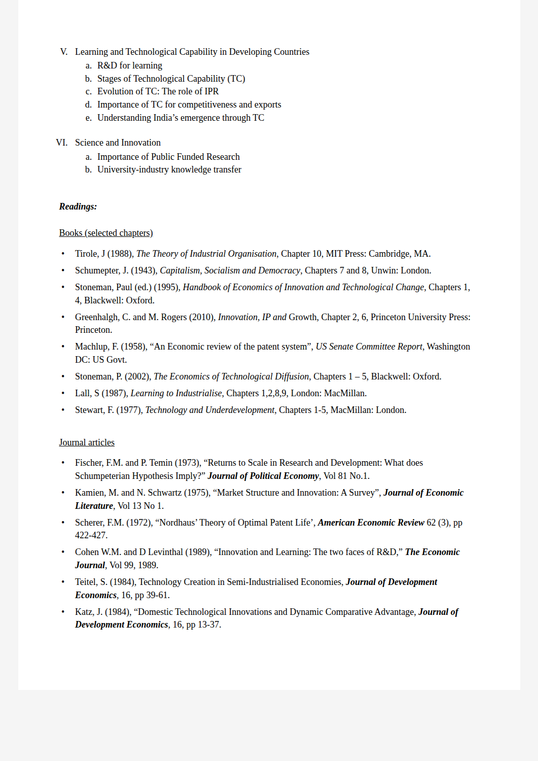Learning and Technological Capability in Developing Countries
R&D for learning
Stages of Technological Capability (TC)
Evolution of TC: The role of IPR
Importance of TC for competitiveness and exports
Understanding India’s emergence through TC
Science and Innovation
Importance of Public Funded Research
University-industry knowledge transfer
Readings:
Books (selected chapters)
Tirole, J (1988), The Theory of Industrial Organisation, Chapter 10, MIT Press: Cambridge, MA.
Schumepter, J. (1943), Capitalism, Socialism and Democracy, Chapters 7 and 8, Unwin: London.
Stoneman, Paul (ed.) (1995), Handbook of Economics of Innovation and Technological Change, Chapters 1, 4, Blackwell: Oxford.
Greenhalgh, C. and M. Rogers (2010), Innovation, IP and Growth, Chapter 2, 6, Princeton University Press: Princeton.
Machlup, F. (1958), “An Economic review of the patent system”, US Senate Committee Report, Washington DC: US Govt.
Stoneman, P. (2002), The Economics of Technological Diffusion, Chapters 1 – 5, Blackwell: Oxford.
Lall, S (1987), Learning to Industrialise, Chapters 1,2,8,9, London: MacMillan.
Stewart, F. (1977), Technology and Underdevelopment, Chapters 1-5, MacMillan: London.
Journal articles
Fischer, F.M. and P. Temin (1973), “Returns to Scale in Research and Development: What does Schumpeterian Hypothesis Imply?” Journal of Political Economy, Vol 81 No.1.
Kamien, M. and N. Schwartz (1975), “Market Structure and Innovation: A Survey”, Journal of Economic Literature, Vol 13 No 1.
Scherer, F.M. (1972), “Nordhaus’ Theory of Optimal Patent Life’, American Economic Review 62 (3), pp 422-427.
Cohen W.M. and D Levinthal (1989), “Innovation and Learning: The two faces of R&D,” The Economic Journal, Vol 99, 1989.
Teitel, S. (1984), Technology Creation in Semi-Industrialised Economies, Journal of Development Economics, 16, pp 39-61.
Katz, J. (1984), “Domestic Technological Innovations and Dynamic Comparative Advantage, Journal of Development Economics, 16, pp 13-37.